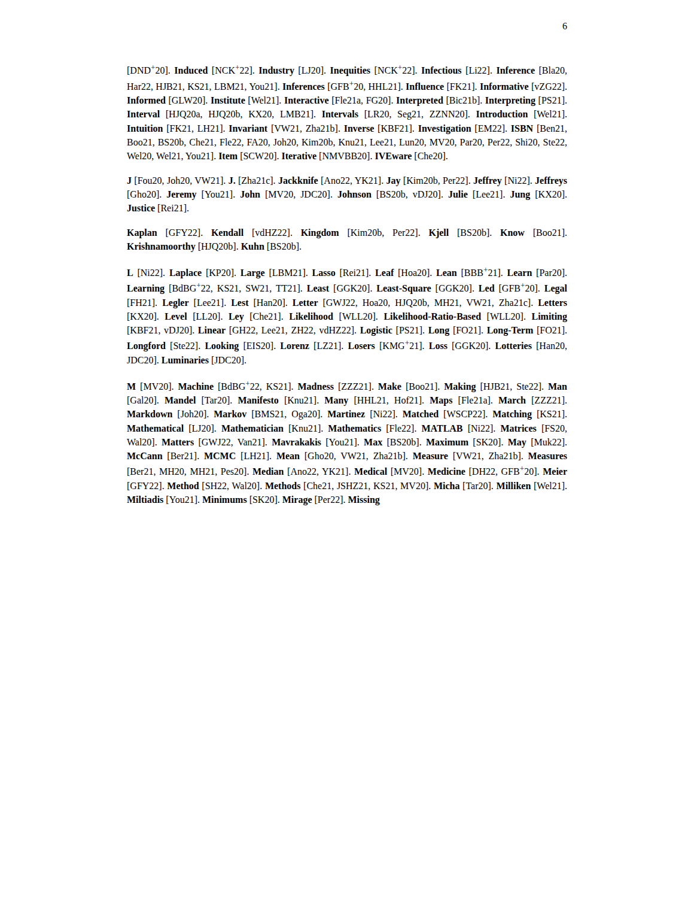6
[DND+20]. Induced [NCK+22]. Industry [LJ20]. Inequities [NCK+22]. Infectious [Li22]. Inference [Bla20, Har22, HJB21, KS21, LBM21, You21]. Inferences [GFB+20, HHL21]. Influence [FK21]. Informative [vZG22]. Informed [GLW20]. Institute [Wel21]. Interactive [Fle21a, FG20]. Interpreted [Bic21b]. Interpreting [PS21]. Interval [HJQ20a, HJQ20b, KX20, LMB21]. Intervals [LR20, Seg21, ZZNN20]. Introduction [Wel21]. Intuition [FK21, LH21]. Invariant [VW21, Zha21b]. Inverse [KBF21]. Investigation [EM22]. ISBN [Ben21, Boo21, BS20b, Che21, Fle22, FA20, Joh20, Kim20b, Knu21, Lee21, Lun20, MV20, Par20, Per22, Shi20, Ste22, Wel20, Wel21, You21]. Item [SCW20]. Iterative [NMVBB20]. IVEware [Che20].
J [Fou20, Joh20, VW21]. J. [Zha21c]. Jackknife [Ano22, YK21]. Jay [Kim20b, Per22]. Jeffrey [Ni22]. Jeffreys [Gho20]. Jeremy [You21]. John [MV20, JDC20]. Johnson [BS20b, vDJ20]. Julie [Lee21]. Jung [KX20]. Justice [Rei21].
Kaplan [GFY22]. Kendall [vdHZ22]. Kingdom [Kim20b, Per22]. Kjell [BS20b]. Know [Boo21]. Krishnamoorthy [HJQ20b]. Kuhn [BS20b].
L [Ni22]. Laplace [KP20]. Large [LBM21]. Lasso [Rei21]. Leaf [Hoa20]. Lean [BBB+21]. Learn [Par20]. Learning [BdBG+22, KS21, SW21, TT21]. Least [GGK20]. Least-Square [GGK20]. Led [GFB+20]. Legal [FH21]. Legler [Lee21]. Lest [Han20]. Letter [GWJ22, Hoa20, HJQ20b, MH21, VW21, Zha21c]. Letters [KX20]. Level [LL20]. Ley [Che21]. Likelihood [WLL20]. Likelihood-Ratio-Based [WLL20]. Limiting [KBF21, vDJ20]. Linear [GH22, Lee21, ZH22, vdHZ22]. Logistic [PS21]. Long [FO21]. Long-Term [FO21]. Longford [Ste22]. Looking [EIS20]. Lorenz [LZ21]. Losers [KMG+21]. Loss [GGK20]. Lotteries [Han20, JDC20]. Luminaries [JDC20].
M [MV20]. Machine [BdBG+22, KS21]. Madness [ZZZ21]. Make [Boo21]. Making [HJB21, Ste22]. Man [Gal20]. Mandel [Tar20]. Manifesto [Knu21]. Many [HHL21, Hof21]. Maps [Fle21a]. March [ZZZ21]. Markdown [Joh20]. Markov [BMS21, Oga20]. Martinez [Ni22]. Matched [WSCP22]. Matching [KS21]. Mathematical [LJ20]. Mathematician [Knu21]. Mathematics [Fle22]. MATLAB [Ni22]. Matrices [FS20, Wal20]. Matters [GWJ22, Van21]. Mavrakakis [You21]. Max [BS20b]. Maximum [SK20]. May [Muk22]. McCann [Ber21]. MCMC [LH21]. Mean [Gho20, VW21, Zha21b]. Measure [VW21, Zha21b]. Measures [Ber21, MH20, MH21, Pes20]. Median [Ano22, YK21]. Medical [MV20]. Medicine [DH22, GFB+20]. Meier [GFY22]. Method [SH22, Wal20]. Methods [Che21, JSHZ21, KS21, MV20]. Micha [Tar20]. Milliken [Wel21]. Miltiadis [You21]. Minimums [SK20]. Mirage [Per22]. Missing